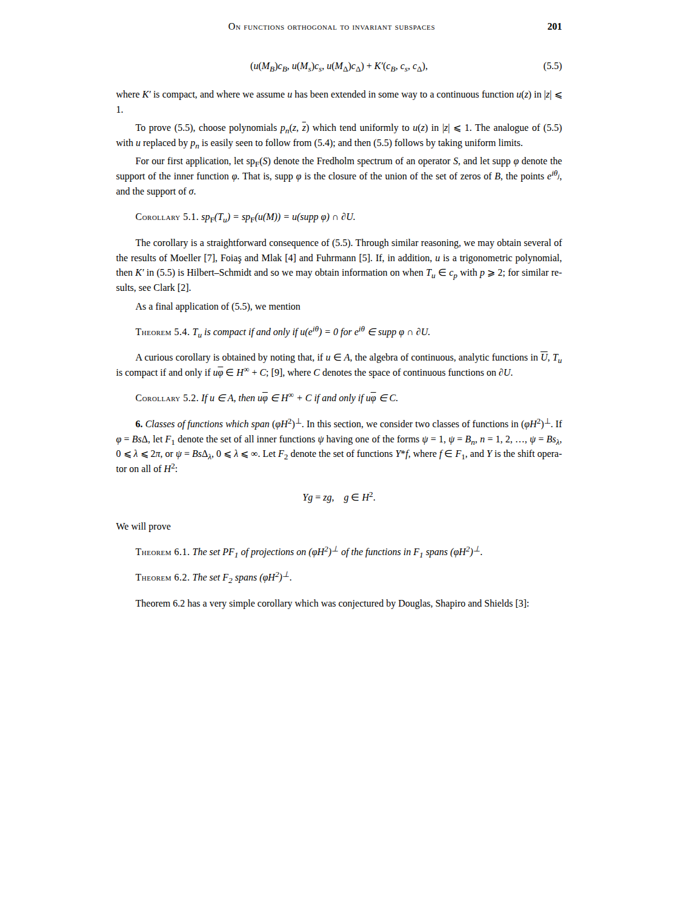On functions orthogonal to invariant subspaces 201
(u(MB)cB, u(Ms)cs, u(MΔ)cΔ) + K′(cB, cs, cΔ), (5.5)
where K′ is compact, and where we assume u has been extended in some way to a continuous function u(z) in |z| ⩽ 1.
To prove (5.5), choose polynomials pn(z, z) which tend uniformly to u(z) in |z| ⩽ 1. The analogue of (5.5) with u replaced by pn is easily seen to follow from (5.4); and then (5.5) follows by taking uniform limits.
For our first application, let spF(S) denote the Fredholm spectrum of an operator S, and let supp φ denote the support of the inner function φ. That is, supp φ is the closure of the union of the set of zeros of B, the points eiθj, and the support of σ.
Corollary 5.1. spF(Tu) = spF(u(M)) = u(supp φ) ∩ ∂U.
The corollary is a straightforward consequence of (5.5). Through similar reasoning, we may obtain several of the results of Moeller [7], Foiaş and Mlak [4] and Fuhrmann [5]. If, in addition, u is a trigonometric polynomial, then K′ in (5.5) is Hilbert–Schmidt and so we may obtain information on when Tu ∈ cp with p ⩾ 2; for similar results, see Clark [2].
As a final application of (5.5), we mention
Theorem 5.4. Tu is compact if and only if u(eiθ) = 0 for eiθ ∈ supp φ ∩ ∂U.
A curious corollary is obtained by noting that, if u ∈ A, the algebra of continuous, analytic functions in U, Tu is compact if and only if uφ ∈ H∞ + C; [9], where C denotes the space of continuous functions on ∂U.
Corollary 5.2. If u ∈ A, then uφ ∈ H∞ + C if and only if uφ ∈ C.
6. Classes of functions which span (φH2)⊥. In this section, we consider two classes of functions in (φH2)⊥. If φ = BsΔ, let F1 denote the set of all inner functions ψ having one of the forms ψ = 1, ψ = Bn, n = 1, 2, …, ψ = Bsλ, 0 ⩽ λ ⩽ 2π, or ψ = BsΔλ, 0 ⩽ λ ⩽ ∞. Let F2 denote the set of functions Y*f, where f ∈ F1, and Y is the shift operator on all of H2:
Yg = zg, g ∈ H2.
We will prove
Theorem 6.1. The set PF1 of projections on (φH2)⊥ of the functions in F1 spans (φH2)⊥.
Theorem 6.2. The set F2 spans (φH2)⊥.
Theorem 6.2 has a very simple corollary which was conjectured by Douglas, Shapiro and Shields [3]: